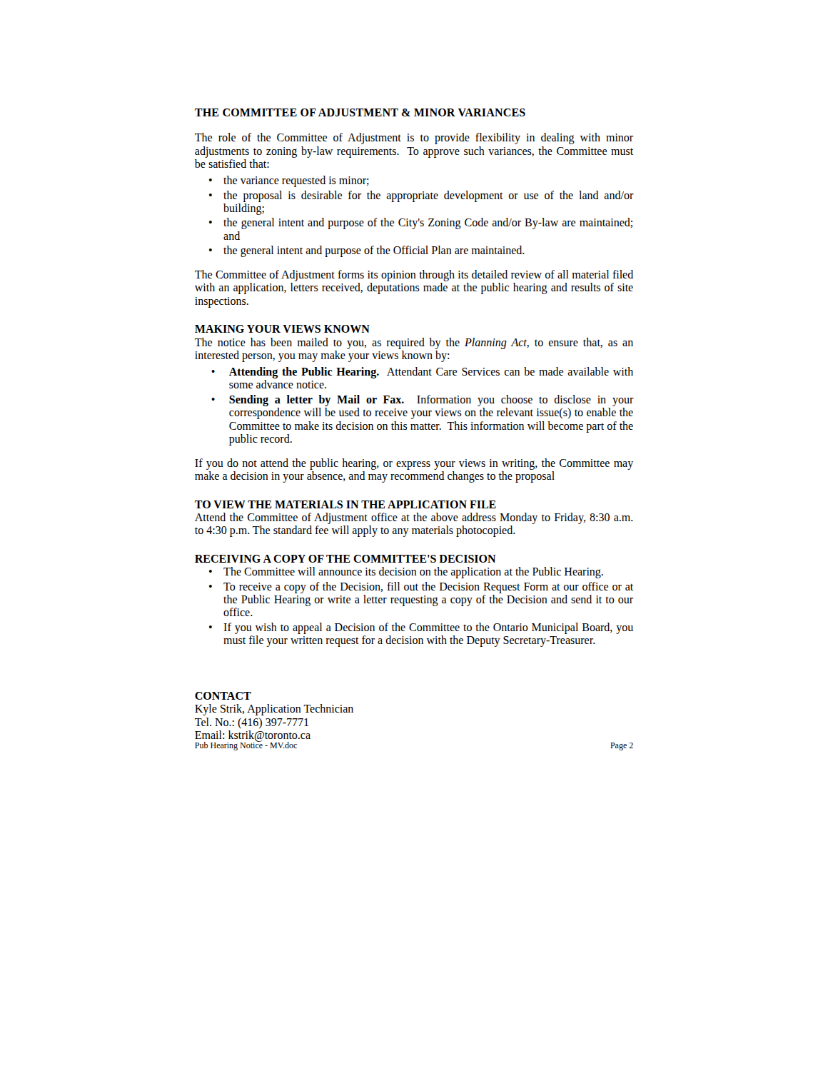THE COMMITTEE OF ADJUSTMENT & MINOR VARIANCES
The role of the Committee of Adjustment is to provide flexibility in dealing with minor adjustments to zoning by-law requirements. To approve such variances, the Committee must be satisfied that:
the variance requested is minor;
the proposal is desirable for the appropriate development or use of the land and/or building;
the general intent and purpose of the City's Zoning Code and/or By-law are maintained; and
the general intent and purpose of the Official Plan are maintained.
The Committee of Adjustment forms its opinion through its detailed review of all material filed with an application, letters received, deputations made at the public hearing and results of site inspections.
MAKING YOUR VIEWS KNOWN
The notice has been mailed to you, as required by the Planning Act, to ensure that, as an interested person, you may make your views known by:
Attending the Public Hearing. Attendant Care Services can be made available with some advance notice.
Sending a letter by Mail or Fax. Information you choose to disclose in your correspondence will be used to receive your views on the relevant issue(s) to enable the Committee to make its decision on this matter. This information will become part of the public record.
If you do not attend the public hearing, or express your views in writing, the Committee may make a decision in your absence, and may recommend changes to the proposal
TO VIEW THE MATERIALS IN THE APPLICATION FILE
Attend the Committee of Adjustment office at the above address Monday to Friday, 8:30 a.m. to 4:30 p.m. The standard fee will apply to any materials photocopied.
RECEIVING A COPY OF THE COMMITTEE'S DECISION
The Committee will announce its decision on the application at the Public Hearing.
To receive a copy of the Decision, fill out the Decision Request Form at our office or at the Public Hearing or write a letter requesting a copy of the Decision and send it to our office.
If you wish to appeal a Decision of the Committee to the Ontario Municipal Board, you must file your written request for a decision with the Deputy Secretary-Treasurer.
CONTACT
Kyle Strik, Application Technician
Tel. No.: (416) 397-7771
Email: kstrik@toronto.ca
Pub Hearing Notice - MV.doc
Page 2